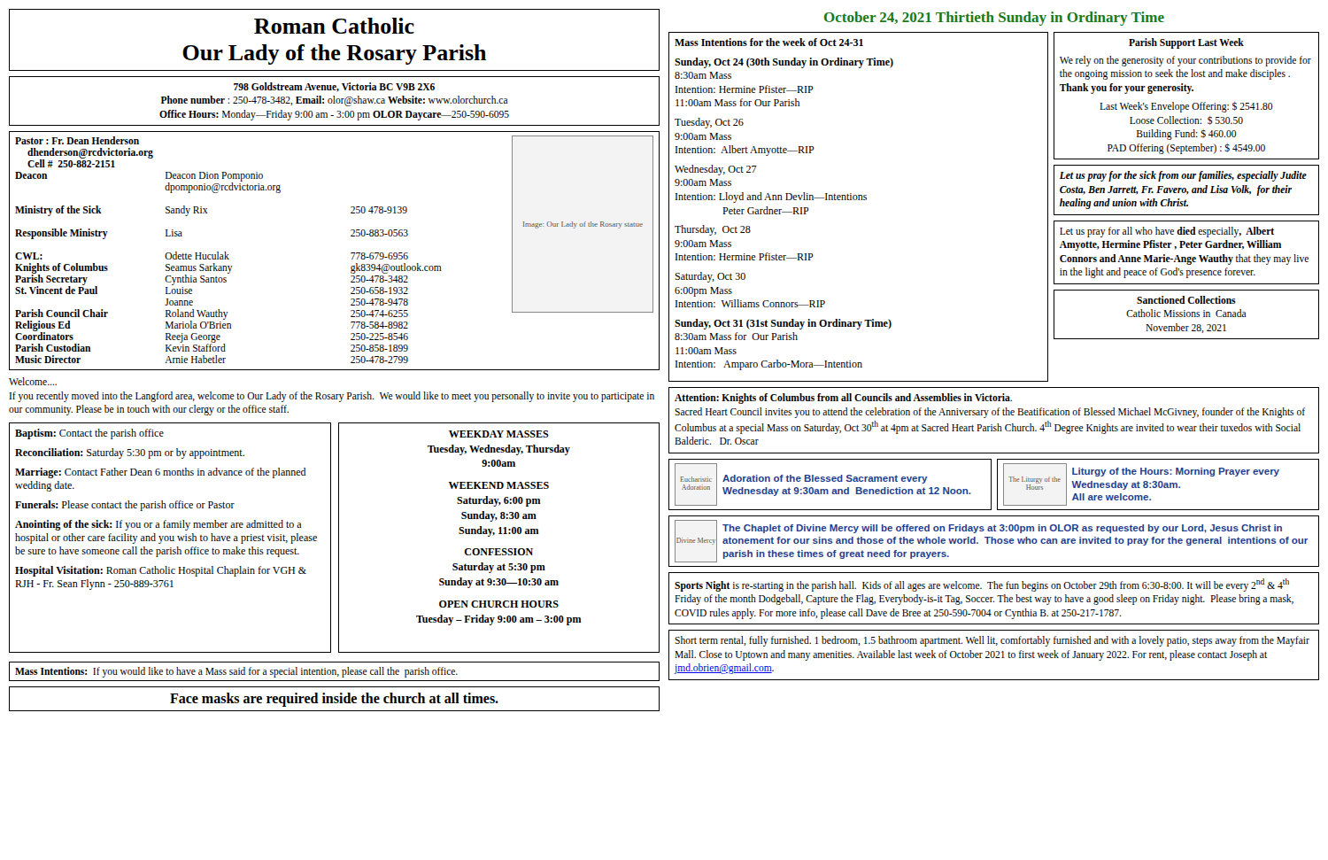Roman Catholic
Our Lady of the Rosary Parish
798 Goldstream Avenue, Victoria BC V9B 2X6
Phone number : 250-478-3482, Email: olor@shaw.ca Website: www.olorchurch.ca
Office Hours: Monday—Friday 9:00 am - 3:00 pm OLOR Daycare—250-590-6095
| Pastor : Fr. Dean Henderson |
| dhenderson@rcdvictoria.org |
| Cell # 250-882-2151 |
| Deacon | Deacon Dion Pomponio | |
| | dpomponio@rcdvictoria.org | |
| Ministry of the Sick | Sandy Rix | 250 478-9139 |
| Responsible Ministry | Lisa | 250-883-0563 |
| CWL: | Odette Huculak | 778-679-6956 |
| Knights of Columbus | Seamus Sarkany | gk8394@outlook.com |
| Parish Secretary | Cynthia Santos | 250-478-3482 |
| St. Vincent de Paul | Louise | 250-658-1932 |
| | Joanne | 250-478-9478 |
| Parish Council Chair | Roland Wauthy | 250-474-6255 |
| Religious Ed | Mariola O'Brien | 778-584-8982 |
| Coordinators | Reeja George | 250-225-8546 |
| Parish Custodian | Kevin Stafford | 250-858-1899 |
| Music Director | Arnie Habetler | 250-478-2799 |
Image: Our Lady of the Rosary statue
Welcome....
If you recently moved into the Langford area, welcome to Our Lady of the Rosary Parish. We would like to meet you personally to invite you to participate in our community. Please be in touch with our clergy or the office staff.
Baptism: Contact the parish office
Reconciliation: Saturday 5:30 pm or by appointment.
Marriage: Contact Father Dean 6 months in advance of the planned wedding date.
Funerals: Please contact the parish office or Pastor
Anointing of the sick: If you or a family member are admitted to a hospital or other care facility and you wish to have a priest visit, please be sure to have someone call the parish office to make this request.
Hospital Visitation: Roman Catholic Hospital Chaplain for VGH & RJH - Fr. Sean Flynn - 250-889-3761
WEEKDAY MASSES
Tuesday, Wednesday, Thursday
9:00am
WEEKEND MASSES
Saturday, 6:00 pm
Sunday, 8:30 am
Sunday, 11:00 am
CONFESSION
Saturday at 5:30 pm
Sunday at 9:30—10:30 am
OPEN CHURCH HOURS
Tuesday – Friday 9:00 am – 3:00 pm
Mass Intentions: If you would like to have a Mass said for a special intention, please call the parish office.
Face masks are required inside the church at all times.
October 24, 2021 Thirtieth Sunday in Ordinary Time
Mass Intentions for the week of Oct 24-31
Sunday, Oct 24 (30th Sunday in Ordinary Time)
8:30am Mass
Intention: Hermine Pfister—RIP
11:00am Mass for Our Parish
Tuesday, Oct 26
9:00am Mass
Intention: Albert Amyotte—RIP
Wednesday, Oct 27
9:00am Mass
Intention: Lloyd and Ann Devlin—Intentions
Peter Gardner—RIP
Thursday, Oct 28
9:00am Mass
Intention: Hermine Pfister—RIP
Saturday, Oct 30
6:00pm Mass
Intention: Williams Connors—RIP
Sunday, Oct 31 (31st Sunday in Ordinary Time)
8:30am Mass for Our Parish
11:00am Mass
Intention: Amparo Carbo-Mora—Intention
Parish Support Last Week
We rely on the generosity of your contributions to provide for the ongoing mission to seek the lost and make disciples . Thank you for your generosity.
Last Week's Envelope Offering: $ 2541.80
Loose Collection: $ 530.50
Building Fund: $ 460.00
PAD Offering (September) : $ 4549.00
Let us pray for the sick from our families, especially Judite Costa, Ben Jarrett, Fr. Favero, and Lisa Volk, for their healing and union with Christ.
Let us pray for all who have died especially, Albert Amyotte, Hermine Pfister , Peter Gardner, William Connors and Anne Marie-Ange Wauthy that they may live in the light and peace of God's presence forever.
Sanctioned Collections
Catholic Missions in Canada
November 28, 2021
Attention: Knights of Columbus from all Councils and Assemblies in Victoria.
Sacred Heart Council invites you to attend the celebration of the Anniversary of the Beatification of Blessed Michael McGivney, founder of the Knights of Columbus at a special Mass on Saturday, Oct 30th at 4pm at Sacred Heart Parish Church. 4th Degree Knights are invited to wear their tuxedos with Social Balderic. Dr. Oscar
Eucharistic Adoration
Adoration of the Blessed Sacrament every Wednesday at 9:30am and Benediction at 12 Noon.
The Liturgy of the Hours
Liturgy of the Hours: Morning Prayer every Wednesday at 8:30am.
All are welcome.
Divine Mercy
The Chaplet of Divine Mercy will be offered on Fridays at 3:00pm in OLOR as requested by our Lord, Jesus Christ in atonement for our sins and those of the whole world. Those who can are invited to pray for the general intentions of our parish in these times of great need for prayers.
Sports Night is re-starting in the parish hall. Kids of all ages are welcome. The fun begins on October 29th from 6:30-8:00. It will be every 2nd & 4th Friday of the month Dodgeball, Capture the Flag, Everybody-is-it Tag, Soccer. The best way to have a good sleep on Friday night. Please bring a mask, COVID rules apply. For more info, please call Dave de Bree at 250-590-7004 or Cynthia B. at 250-217-1787.
Short term rental, fully furnished. 1 bedroom, 1.5 bathroom apartment. Well lit, comfortably furnished and with a lovely patio, steps away from the Mayfair Mall. Close to Uptown and many amenities. Available last week of October 2021 to first week of January 2022. For rent, please contact Joseph at jmd.obrien@gmail.com.